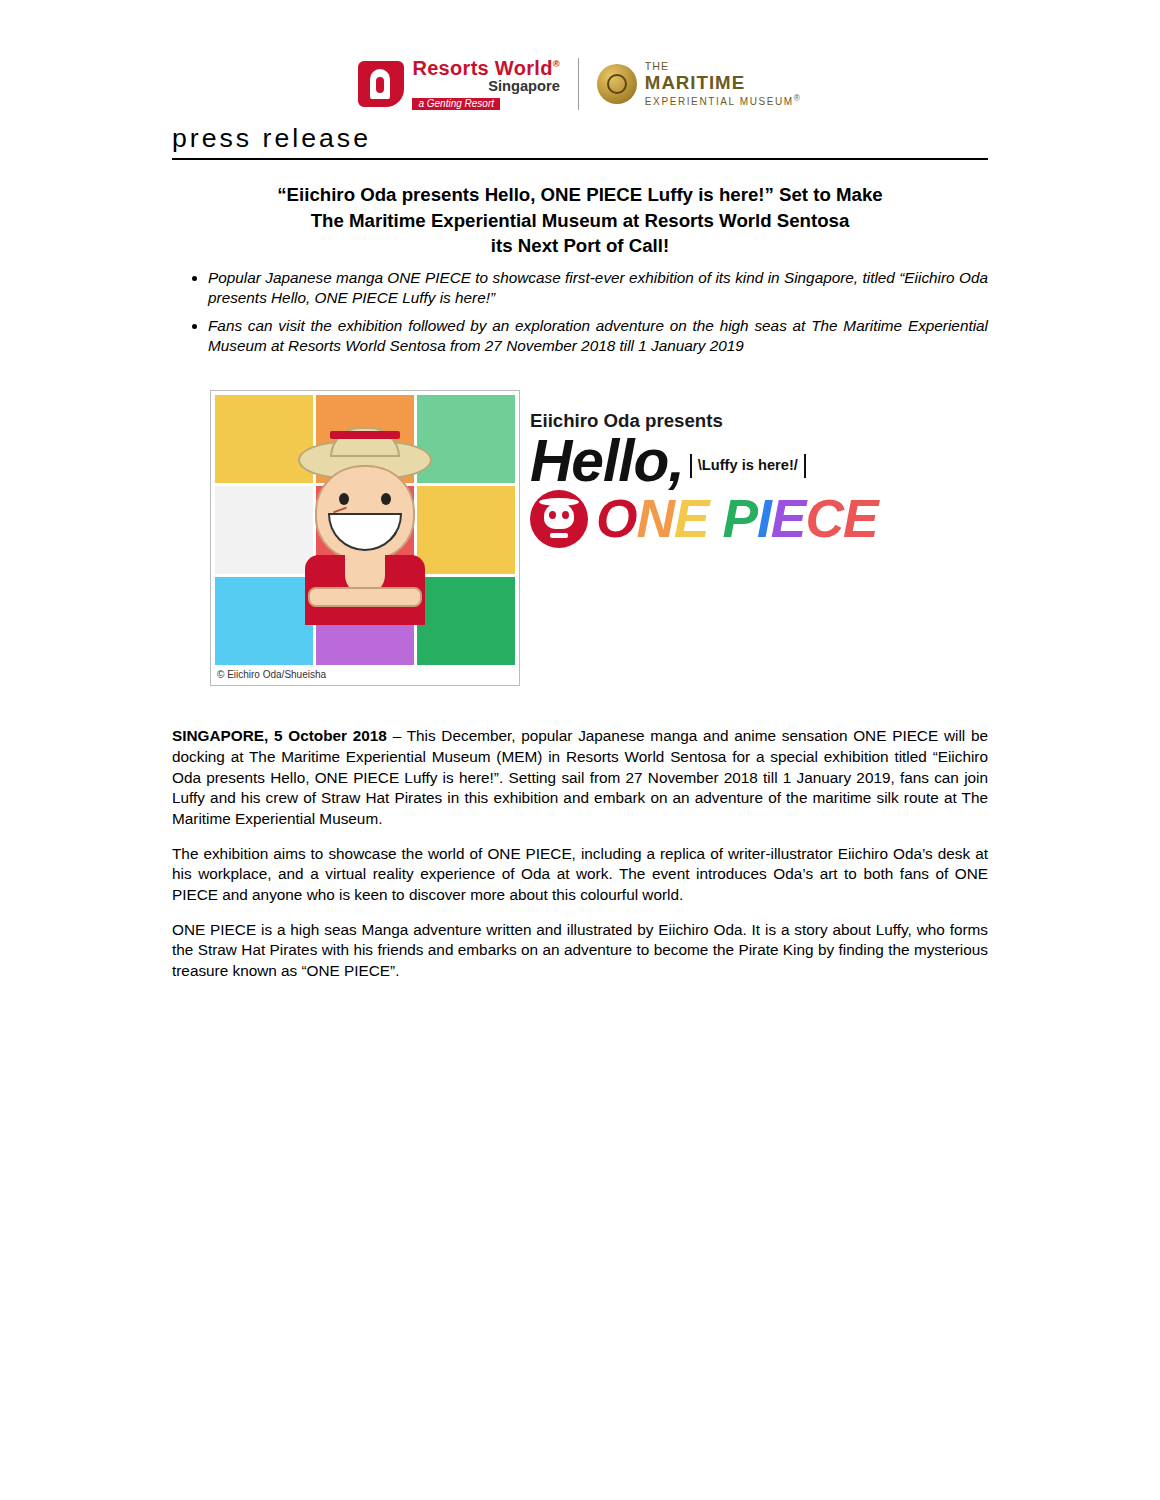Resorts World®
Singapore
a Genting Resort
THE
MARITIME
EXPERIENTIAL MUSEUM®
press release
“Eiichiro Oda presents Hello, ONE PIECE Luffy is here!” Set to Make
The Maritime Experiential Museum at Resorts World Sentosa
its Next Port of Call!
Popular Japanese manga ONE PIECE to showcase first-ever exhibition of its kind in Singapore, titled “Eiichiro Oda presents Hello, ONE PIECE Luffy is here!”
Fans can visit the exhibition followed by an exploration adventure on the high seas at The Maritime Experiential Museum at Resorts World Sentosa from 27 November 2018 till 1 January 2019
© Eiichiro Oda/Shueisha
Eiichiro Oda presents
Hello,
\Luffy is here!/
ONE PIECE
SINGAPORE, 5 October 2018 – This December, popular Japanese manga and anime sensation ONE PIECE will be docking at The Maritime Experiential Museum (MEM) in Resorts World Sentosa for a special exhibition titled “Eiichiro Oda presents Hello, ONE PIECE Luffy is here!”. Setting sail from 27 November 2018 till 1 January 2019, fans can join Luffy and his crew of Straw Hat Pirates in this exhibition and embark on an adventure of the maritime silk route at The Maritime Experiential Museum.
The exhibition aims to showcase the world of ONE PIECE, including a replica of writer-illustrator Eiichiro Oda’s desk at his workplace, and a virtual reality experience of Oda at work. The event introduces Oda’s art to both fans of ONE PIECE and anyone who is keen to discover more about this colourful world.
ONE PIECE is a high seas Manga adventure written and illustrated by Eiichiro Oda. It is a story about Luffy, who forms the Straw Hat Pirates with his friends and embarks on an adventure to become the Pirate King by finding the mysterious treasure known as “ONE PIECE”.